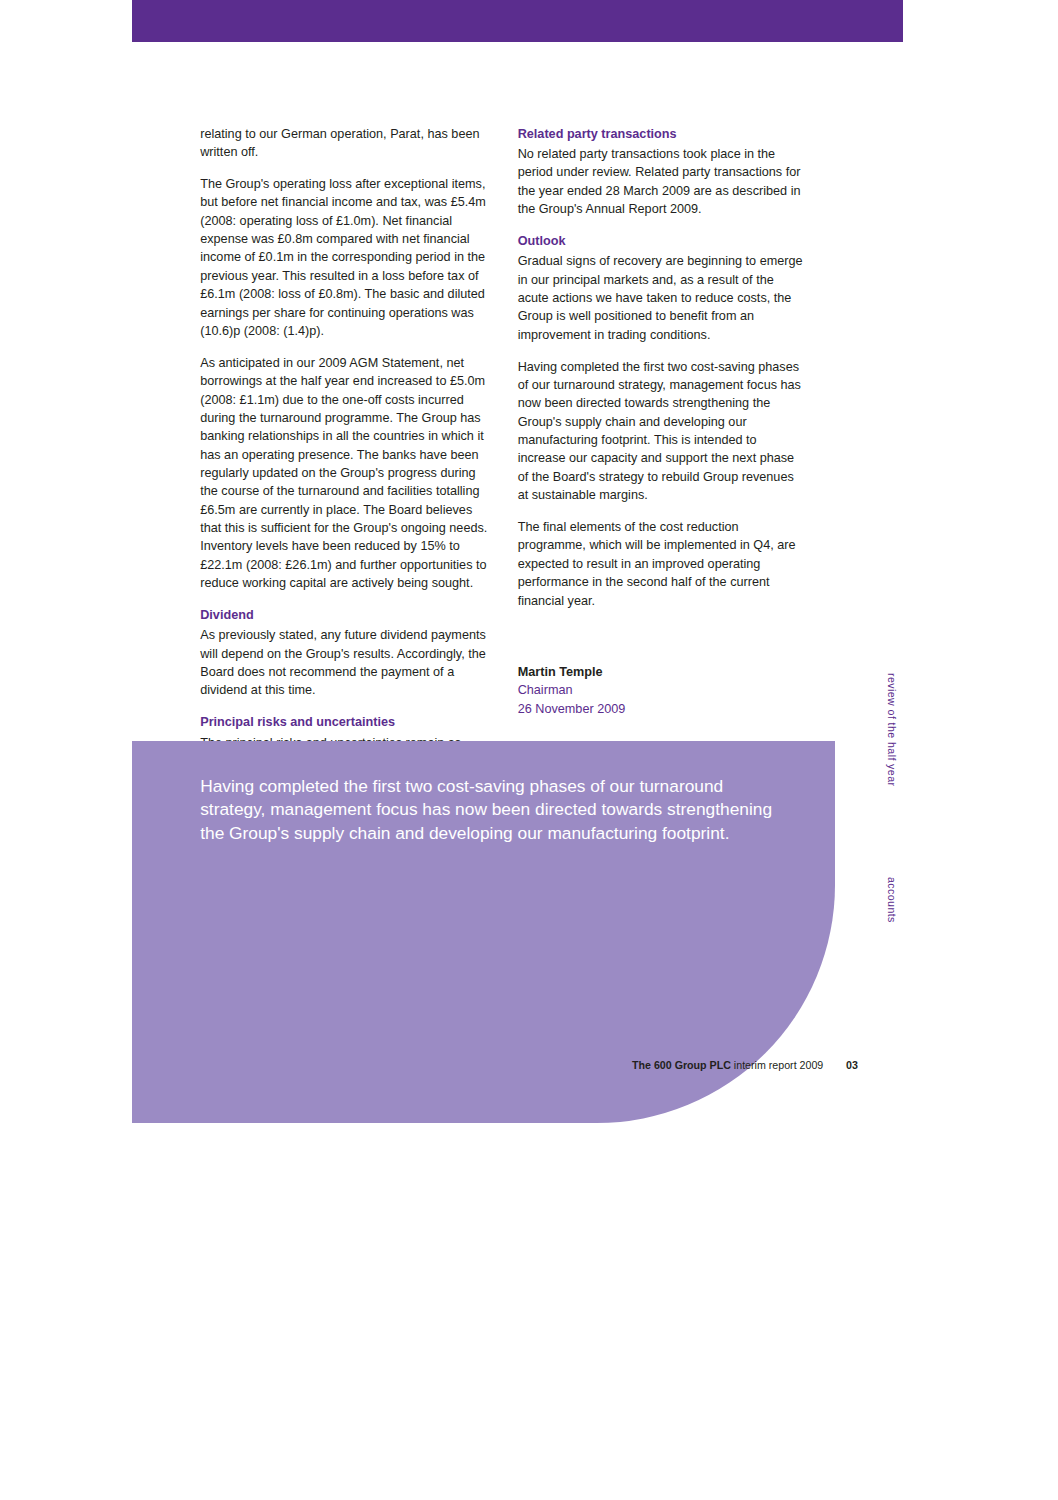relating to our German operation, Parat, has been written off.
The Group's operating loss after exceptional items, but before net financial income and tax, was £5.4m (2008: operating loss of £1.0m). Net financial expense was £0.8m compared with net financial income of £0.1m in the corresponding period in the previous year. This resulted in a loss before tax of £6.1m (2008: loss of £0.8m). The basic and diluted earnings per share for continuing operations was (10.6)p (2008: (1.4)p).
As anticipated in our 2009 AGM Statement, net borrowings at the half year end increased to £5.0m (2008: £1.1m) due to the one-off costs incurred during the turnaround programme. The Group has banking relationships in all the countries in which it has an operating presence. The banks have been regularly updated on the Group's progress during the course of the turnaround and facilities totalling £6.5m are currently in place. The Board believes that this is sufficient for the Group's ongoing needs. Inventory levels have been reduced by 15% to £22.1m (2008: £26.1m) and further opportunities to reduce working capital are actively being sought.
Dividend
As previously stated, any future dividend payments will depend on the Group's results. Accordingly, the Board does not recommend the payment of a dividend at this time.
Principal risks and uncertainties
The principal risks and uncertainties remain as outlined in our 2009 Annual Report.
Related party transactions
No related party transactions took place in the period under review. Related party transactions for the year ended 28 March 2009 are as described in the Group's Annual Report 2009.
Outlook
Gradual signs of recovery are beginning to emerge in our principal markets and, as a result of the acute actions we have taken to reduce costs, the Group is well positioned to benefit from an improvement in trading conditions.
Having completed the first two cost-saving phases of our turnaround strategy, management focus has now been directed towards strengthening the Group's supply chain and developing our manufacturing footprint. This is intended to increase our capacity and support the next phase of the Board's strategy to rebuild Group revenues at sustainable margins.
The final elements of the cost reduction programme, which will be implemented in Q4, are expected to result in an improved operating performance in the second half of the current financial year.
Martin Temple
Chairman
26 November 2009
Having completed the first two cost-saving phases of our turnaround strategy, management focus has now been directed towards strengthening the Group's supply chain and developing our manufacturing footprint.
review of the half year
accounts
The 600 Group PLC interim report 200903